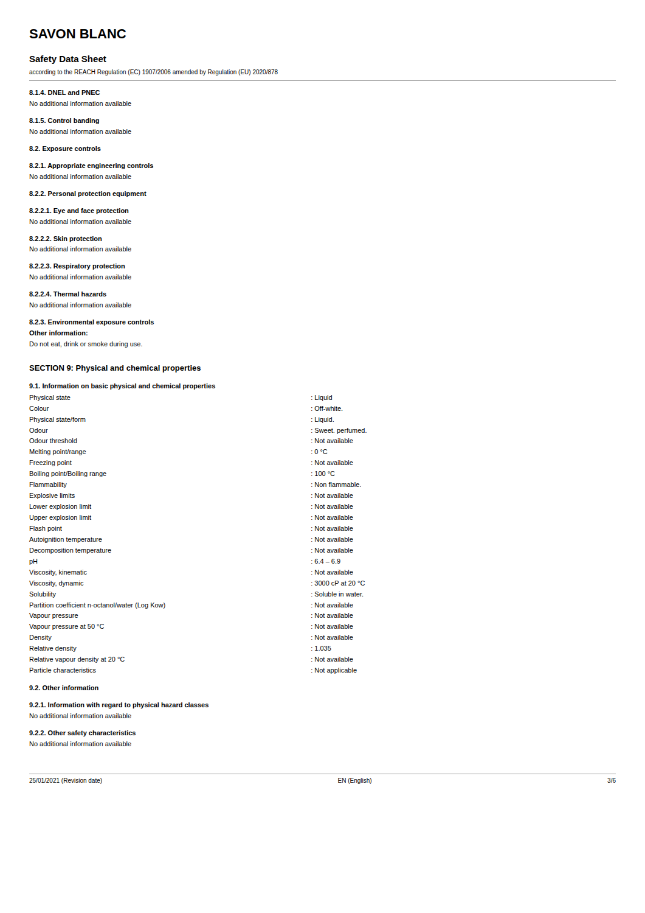SAVON BLANC
Safety Data Sheet
according to the REACH Regulation (EC) 1907/2006 amended by Regulation (EU) 2020/878
8.1.4. DNEL and PNEC
No additional information available
8.1.5. Control banding
No additional information available
8.2. Exposure controls
8.2.1. Appropriate engineering controls
No additional information available
8.2.2. Personal protection equipment
8.2.2.1. Eye and face protection
No additional information available
8.2.2.2. Skin protection
No additional information available
8.2.2.3. Respiratory protection
No additional information available
8.2.2.4. Thermal hazards
No additional information available
8.2.3. Environmental exposure controls
Other information:
Do not eat, drink or smoke during use.
SECTION 9: Physical and chemical properties
9.1. Information on basic physical and chemical properties
| Physical state | : Liquid |
| Colour | : Off-white. |
| Physical state/form | : Liquid. |
| Odour | : Sweet. perfumed. |
| Odour threshold | : Not available |
| Melting point/range | : 0 °C |
| Freezing point | : Not available |
| Boiling point/Boiling range | : 100 °C |
| Flammability | : Non flammable. |
| Explosive limits | : Not available |
| Lower explosion limit | : Not available |
| Upper explosion limit | : Not available |
| Flash point | : Not available |
| Autoignition temperature | : Not available |
| Decomposition temperature | : Not available |
| pH | : 6.4 – 6.9 |
| Viscosity, kinematic | : Not available |
| Viscosity, dynamic | : 3000 cP at 20 °C |
| Solubility | : Soluble in water. |
| Partition coefficient n-octanol/water (Log Kow) | : Not available |
| Vapour pressure | : Not available |
| Vapour pressure at 50 °C | : Not available |
| Density | : Not available |
| Relative density | : 1.035 |
| Relative vapour density at 20 °C | : Not available |
| Particle characteristics | : Not applicable |
9.2. Other information
9.2.1. Information with regard to physical hazard classes
No additional information available
9.2.2. Other safety characteristics
No additional information available
25/01/2021 (Revision date) EN (English) 3/6